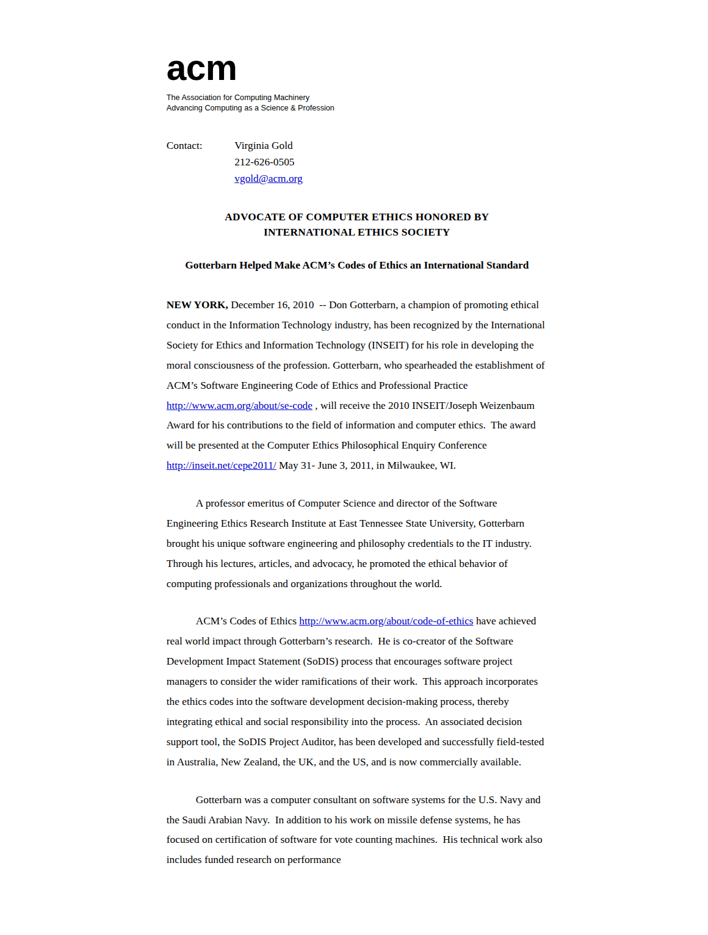acm
The Association for Computing Machinery
Advancing Computing as a Science & Profession
| Contact: | Virginia Gold |
| | 212-626-0505 |
| | vgold@acm.org |
Advocate of Computer Ethics Honored by
International Ethics Society
Gotterbarn Helped Make ACM’s Codes of Ethics an International Standard
NEW YORK, December 16, 2010 -- Don Gotterbarn, a champion of promoting ethical conduct in the Information Technology industry, has been recognized by the International Society for Ethics and Information Technology (INSEIT) for his role in developing the moral consciousness of the profession. Gotterbarn, who spearheaded the establishment of ACM’s Software Engineering Code of Ethics and Professional Practice http://www.acm.org/about/se-code , will receive the 2010 INSEIT/Joseph Weizenbaum Award for his contributions to the field of information and computer ethics. The award will be presented at the Computer Ethics Philosophical Enquiry Conference http://inseit.net/cepe2011/ May 31- June 3, 2011, in Milwaukee, WI.
A professor emeritus of Computer Science and director of the Software Engineering Ethics Research Institute at East Tennessee State University, Gotterbarn brought his unique software engineering and philosophy credentials to the IT industry. Through his lectures, articles, and advocacy, he promoted the ethical behavior of computing professionals and organizations throughout the world.
ACM’s Codes of Ethics http://www.acm.org/about/code-of-ethics have achieved real world impact through Gotterbarn’s research. He is co-creator of the Software Development Impact Statement (SoDIS) process that encourages software project managers to consider the wider ramifications of their work. This approach incorporates the ethics codes into the software development decision-making process, thereby integrating ethical and social responsibility into the process. An associated decision support tool, the SoDIS Project Auditor, has been developed and successfully field-tested in Australia, New Zealand, the UK, and the US, and is now commercially available.
Gotterbarn was a computer consultant on software systems for the U.S. Navy and the Saudi Arabian Navy. In addition to his work on missile defense systems, he has focused on certification of software for vote counting machines. His technical work also includes funded research on performance